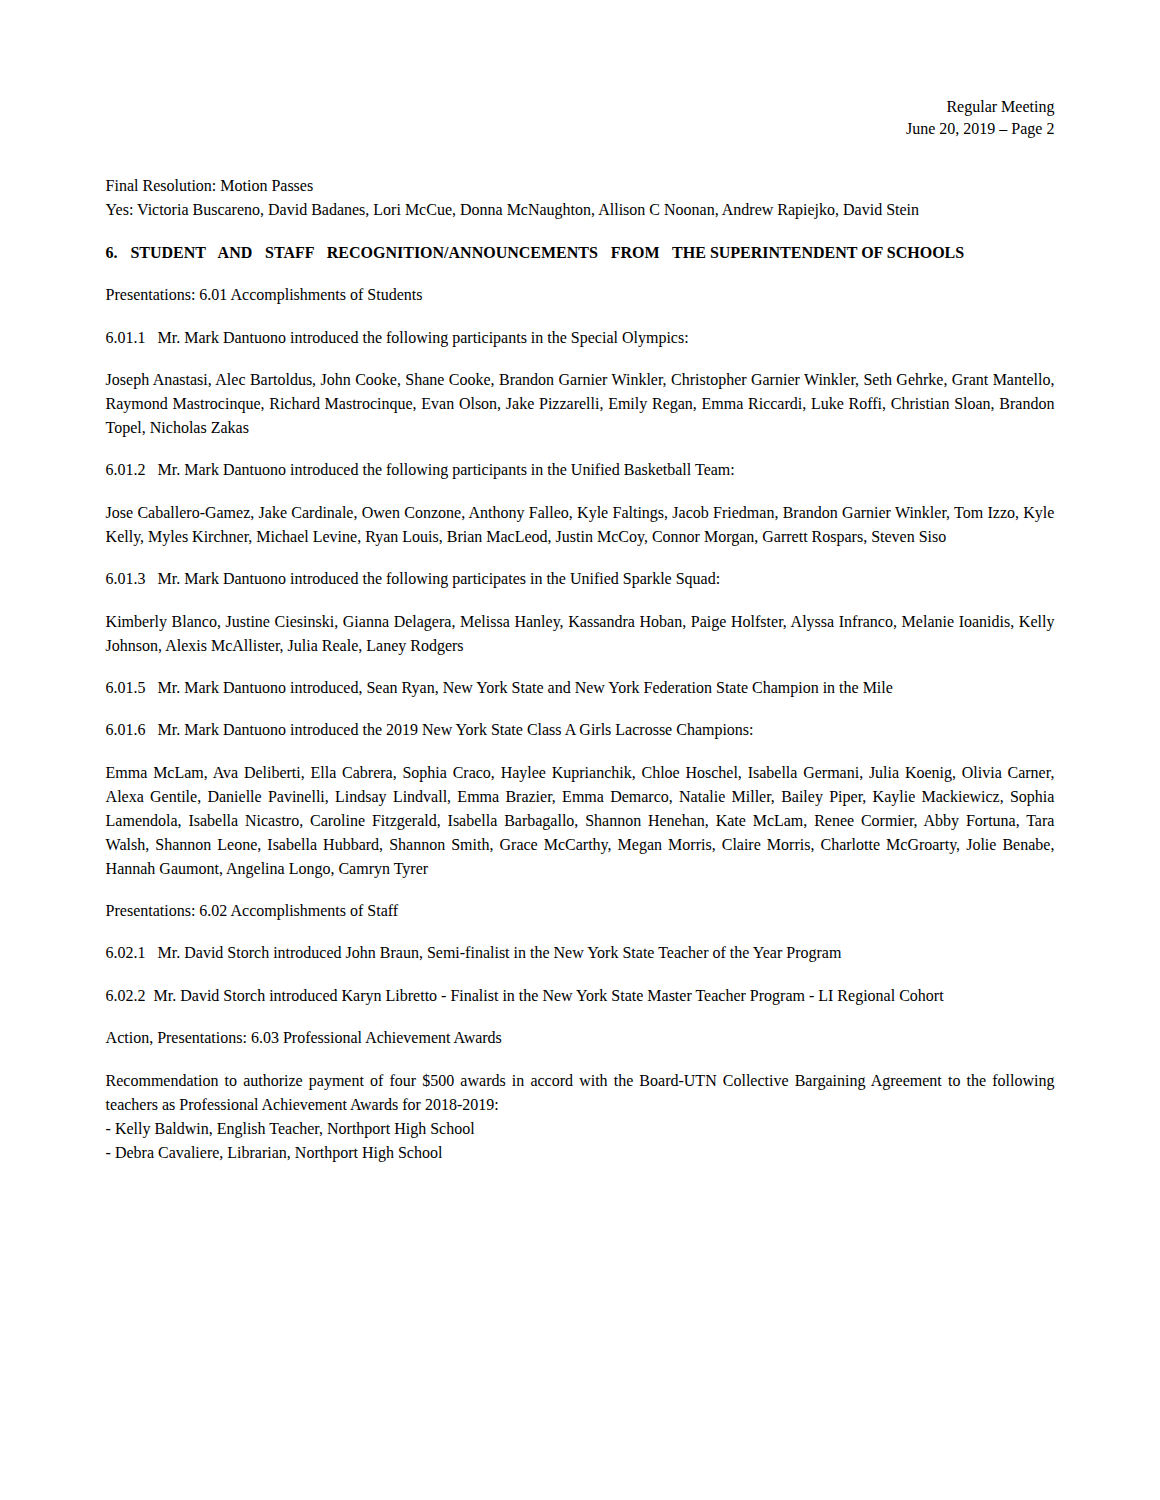Regular Meeting
June 20, 2019 – Page 2
Final Resolution: Motion Passes
Yes: Victoria Buscareno, David Badanes, Lori McCue, Donna McNaughton, Allison C Noonan, Andrew Rapiejko, David Stein
6. STUDENT AND STAFF RECOGNITION/ANNOUNCEMENTS FROM THE SUPERINTENDENT OF SCHOOLS
Presentations: 6.01 Accomplishments of Students
6.01.1 Mr. Mark Dantuono introduced the following participants in the Special Olympics:
Joseph Anastasi, Alec Bartoldus, John Cooke, Shane Cooke, Brandon Garnier Winkler, Christopher Garnier Winkler, Seth Gehrke, Grant Mantello, Raymond Mastrocinque, Richard Mastrocinque, Evan Olson, Jake Pizzarelli, Emily Regan, Emma Riccardi, Luke Roffi, Christian Sloan, Brandon Topel, Nicholas Zakas
6.01.2 Mr. Mark Dantuono introduced the following participants in the Unified Basketball Team:
Jose Caballero-Gamez, Jake Cardinale, Owen Conzone, Anthony Falleo, Kyle Faltings, Jacob Friedman, Brandon Garnier Winkler, Tom Izzo, Kyle Kelly, Myles Kirchner, Michael Levine, Ryan Louis, Brian MacLeod, Justin McCoy, Connor Morgan, Garrett Rospars, Steven Siso
6.01.3 Mr. Mark Dantuono introduced the following participates in the Unified Sparkle Squad:
Kimberly Blanco, Justine Ciesinski, Gianna Delagera, Melissa Hanley, Kassandra Hoban, Paige Holfster, Alyssa Infranco, Melanie Ioanidis, Kelly Johnson, Alexis McAllister, Julia Reale, Laney Rodgers
6.01.5 Mr. Mark Dantuono introduced, Sean Ryan, New York State and New York Federation State Champion in the Mile
6.01.6 Mr. Mark Dantuono introduced the 2019 New York State Class A Girls Lacrosse Champions:
Emma McLam, Ava Deliberti, Ella Cabrera, Sophia Craco, Haylee Kuprianchik, Chloe Hoschel, Isabella Germani, Julia Koenig, Olivia Carner, Alexa Gentile, Danielle Pavinelli, Lindsay Lindvall, Emma Brazier, Emma Demarco, Natalie Miller, Bailey Piper, Kaylie Mackiewicz, Sophia Lamendola, Isabella Nicastro, Caroline Fitzgerald, Isabella Barbagallo, Shannon Henehan, Kate McLam, Renee Cormier, Abby Fortuna, Tara Walsh, Shannon Leone, Isabella Hubbard, Shannon Smith, Grace McCarthy, Megan Morris, Claire Morris, Charlotte McGroarty, Jolie Benabe, Hannah Gaumont, Angelina Longo, Camryn Tyrer
Presentations: 6.02 Accomplishments of Staff
6.02.1 Mr. David Storch introduced John Braun, Semi-finalist in the New York State Teacher of the Year Program
6.02.2 Mr. David Storch introduced Karyn Libretto - Finalist in the New York State Master Teacher Program - LI Regional Cohort
Action, Presentations: 6.03 Professional Achievement Awards
Recommendation to authorize payment of four $500 awards in accord with the Board-UTN Collective Bargaining Agreement to the following teachers as Professional Achievement Awards for 2018-2019:
- Kelly Baldwin, English Teacher, Northport High School
- Debra Cavaliere, Librarian, Northport High School